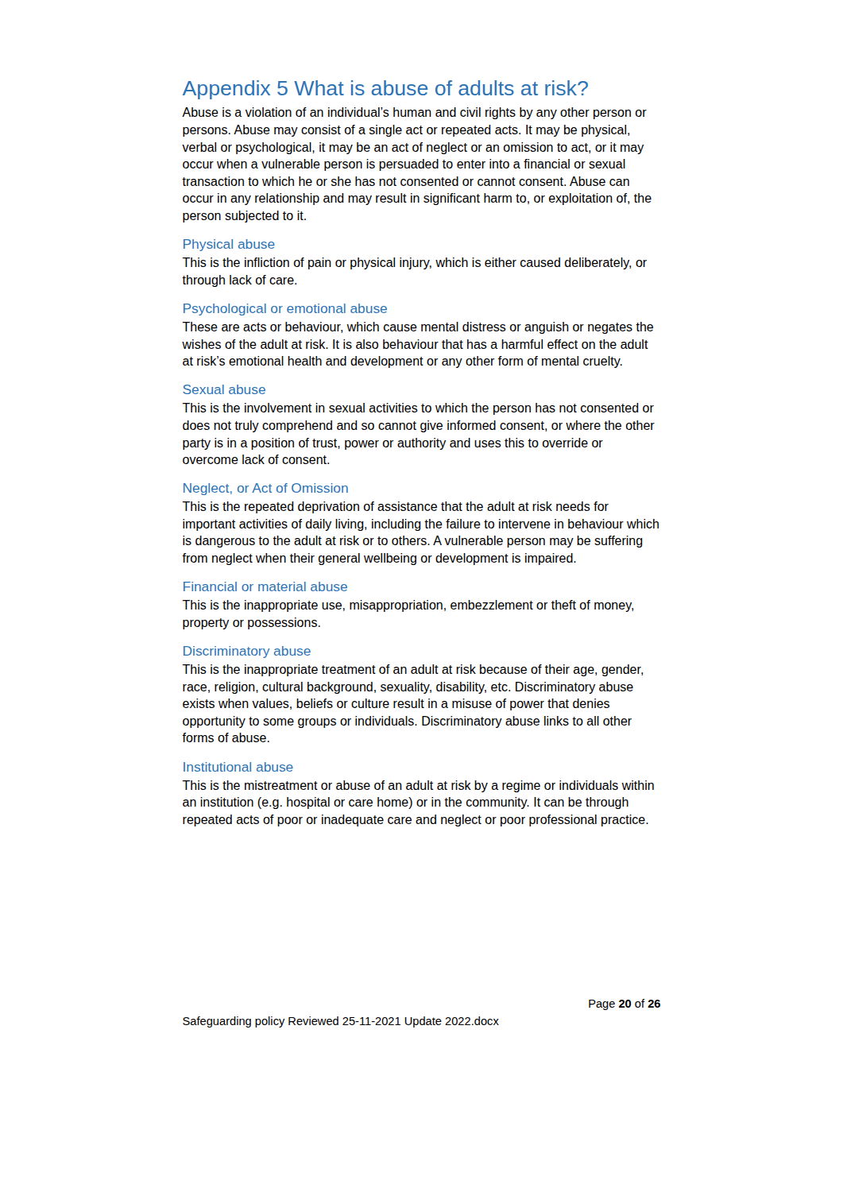Appendix 5 What is abuse of adults at risk?
Abuse is a violation of an individual’s human and civil rights by any other person or persons. Abuse may consist of a single act or repeated acts. It may be physical, verbal or psychological, it may be an act of neglect or an omission to act, or it may occur when a vulnerable person is persuaded to enter into a financial or sexual transaction to which he or she has not consented or cannot consent. Abuse can occur in any relationship and may result in significant harm to, or exploitation of, the person subjected to it.
Physical abuse
This is the infliction of pain or physical injury, which is either caused deliberately, or through lack of care.
Psychological or emotional abuse
These are acts or behaviour, which cause mental distress or anguish or negates the wishes of the adult at risk. It is also behaviour that has a harmful effect on the adult at risk’s emotional health and development or any other form of mental cruelty.
Sexual abuse
This is the involvement in sexual activities to which the person has not consented or does not truly comprehend and so cannot give informed consent, or where the other party is in a position of trust, power or authority and uses this to override or overcome lack of consent.
Neglect, or Act of Omission
This is the repeated deprivation of assistance that the adult at risk needs for important activities of daily living, including the failure to intervene in behaviour which is dangerous to the adult at risk or to others. A vulnerable person may be suffering from neglect when their general wellbeing or development is impaired.
Financial or material abuse
This is the inappropriate use, misappropriation, embezzlement or theft of money, property or possessions.
Discriminatory abuse
This is the inappropriate treatment of an adult at risk because of their age, gender, race, religion, cultural background, sexuality, disability, etc. Discriminatory abuse exists when values, beliefs or culture result in a misuse of power that denies opportunity to some groups or individuals. Discriminatory abuse links to all other forms of abuse.
Institutional abuse
This is the mistreatment or abuse of an adult at risk by a regime or individuals within an institution (e.g. hospital or care home) or in the community. It can be through repeated acts of poor or inadequate care and neglect or poor professional practice.
Page 20 of 26
Safeguarding policy Reviewed 25-11-2021 Update 2022.docx